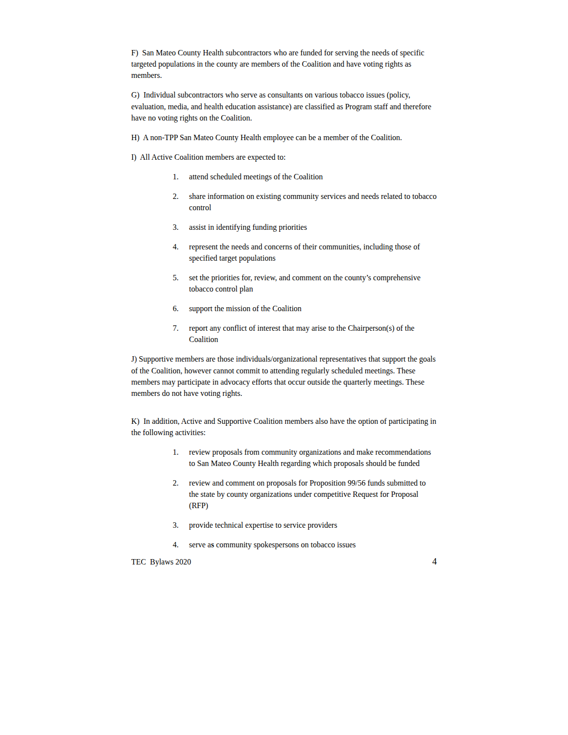F) San Mateo County Health subcontractors who are funded for serving the needs of specific targeted populations in the county are members of the Coalition and have voting rights as members.
G) Individual subcontractors who serve as consultants on various tobacco issues (policy, evaluation, media, and health education assistance) are classified as Program staff and therefore have no voting rights on the Coalition.
H) A non-TPP San Mateo County Health employee can be a member of the Coalition.
I) All Active Coalition members are expected to:
attend scheduled meetings of the Coalition
share information on existing community services and needs related to tobacco control
assist in identifying funding priorities
represent the needs and concerns of their communities, including those of specified target populations
set the priorities for, review, and comment on the county’s comprehensive tobacco control plan
support the mission of the Coalition
report any conflict of interest that may arise to the Chairperson(s) of the Coalition
J) Supportive members are those individuals/organizational representatives that support the goals of the Coalition, however cannot commit to attending regularly scheduled meetings. These members may participate in advocacy efforts that occur outside the quarterly meetings. These members do not have voting rights.
K) In addition, Active and Supportive Coalition members also have the option of participating in the following activities:
review proposals from community organizations and make recommendations to San Mateo County Health regarding which proposals should be funded
review and comment on proposals for Proposition 99/56 funds submitted to the state by county organizations under competitive Request for Proposal (RFP)
provide technical expertise to service providers
serve as community spokespersons on tobacco issues
TEC Bylaws 2020 4